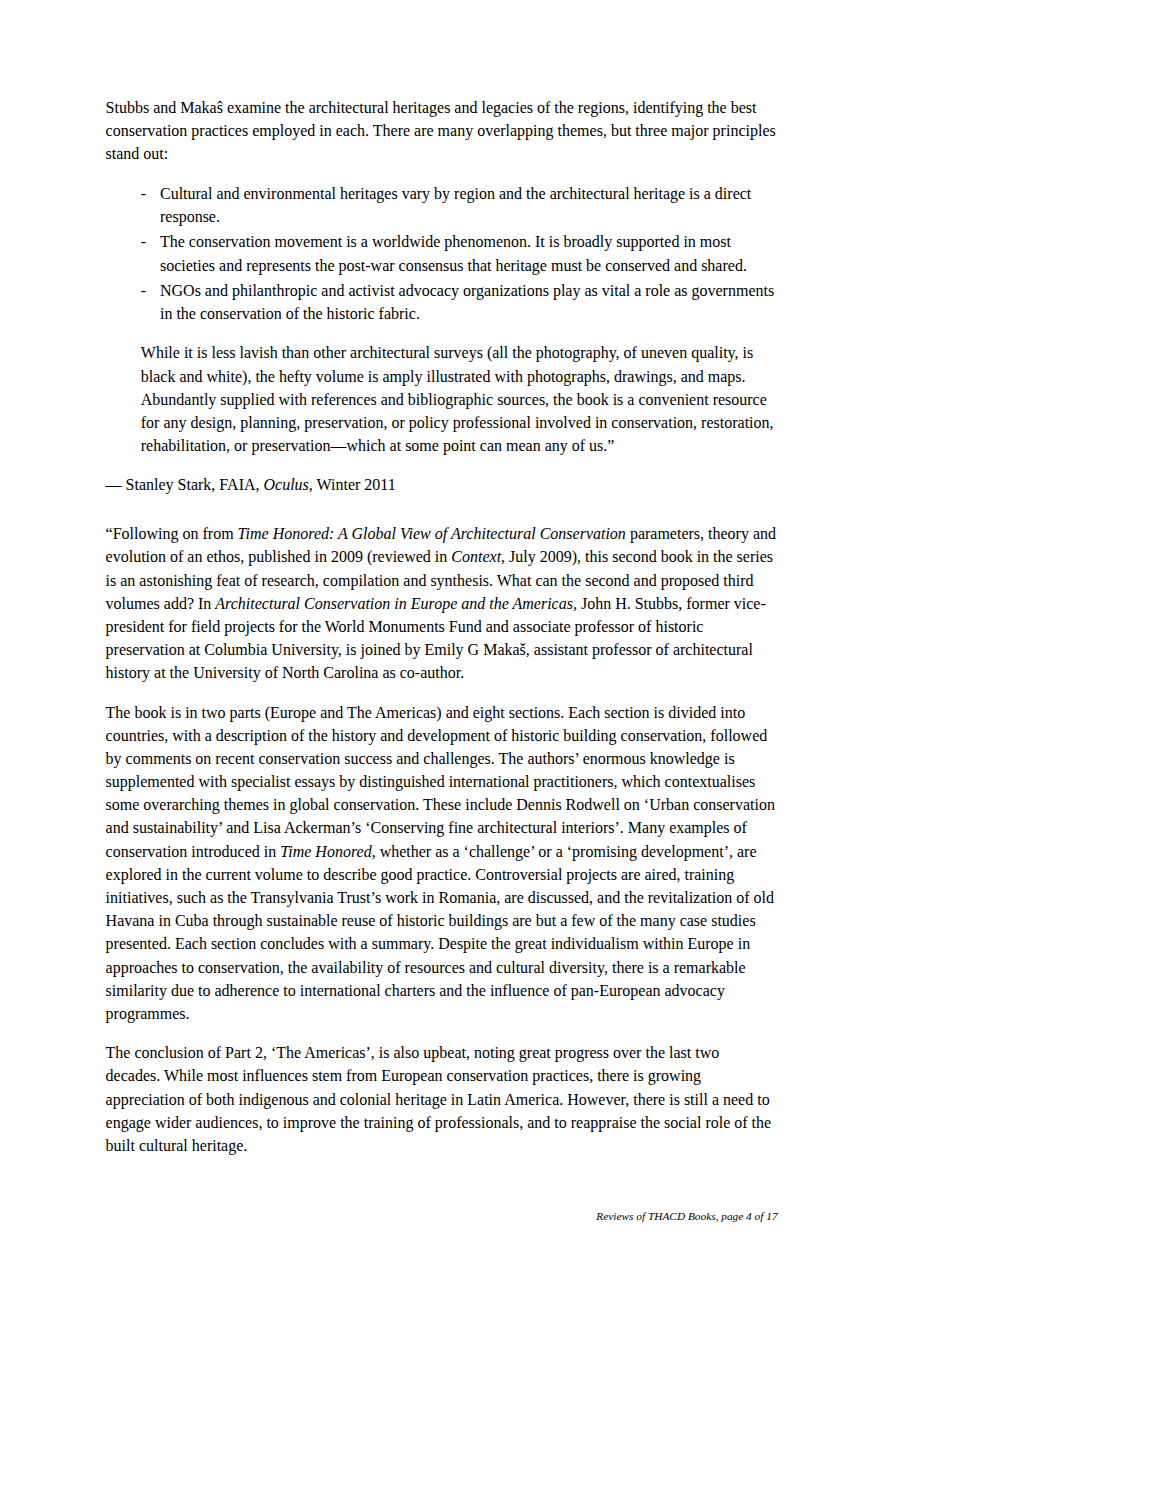Stubbs and Makaŝ examine the architectural heritages and legacies of the regions, identifying the best conservation practices employed in each. There are many overlapping themes, but three major principles stand out:
Cultural and environmental heritages vary by region and the architectural heritage is a direct response.
The conservation movement is a worldwide phenomenon. It is broadly supported in most societies and represents the post-war consensus that heritage must be conserved and shared.
NGOs and philanthropic and activist advocacy organizations play as vital a role as governments in the conservation of the historic fabric.
While it is less lavish than other architectural surveys (all the photography, of uneven quality, is black and white), the hefty volume is amply illustrated with photographs, drawings, and maps. Abundantly supplied with references and bibliographic sources, the book is a convenient resource for any design, planning, preservation, or policy professional involved in conservation, restoration, rehabilitation, or preservation—which at some point can mean any of us.”
— Stanley Stark, FAIA, Oculus, Winter 2011
“Following on from Time Honored: A Global View of Architectural Conservation parameters, theory and evolution of an ethos, published in 2009 (reviewed in Context, July 2009), this second book in the series is an astonishing feat of research, compilation and synthesis. What can the second and proposed third volumes add? In Architectural Conservation in Europe and the Americas, John H. Stubbs, former vice- president for field projects for the World Monuments Fund and associate professor of historic preservation at Columbia University, is joined by Emily G Makaš, assistant professor of architectural history at the University of North Carolina as co-author.
The book is in two parts (Europe and The Americas) and eight sections. Each section is divided into countries, with a description of the history and development of historic building conservation, followed by comments on recent conservation success and challenges. The authors’ enormous knowledge is supplemented with specialist essays by distinguished international practitioners, which contextualises some overarching themes in global conservation. These include Dennis Rodwell on ‘Urban conservation and sustainability’ and Lisa Ackerman’s ‘Conserving fine architectural interiors’. Many examples of conservation introduced in Time Honored, whether as a ‘challenge’ or a ‘promising development’, are explored in the current volume to describe good practice. Controversial projects are aired, training initiatives, such as the Transylvania Trust’s work in Romania, are discussed, and the revitalization of old Havana in Cuba through sustainable reuse of historic buildings are but a few of the many case studies presented. Each section concludes with a summary. Despite the great individualism within Europe in approaches to conservation, the availability of resources and cultural diversity, there is a remarkable similarity due to adherence to international charters and the influence of pan-European advocacy programmes.
The conclusion of Part 2, ‘The Americas’, is also upbeat, noting great progress over the last two decades. While most influences stem from European conservation practices, there is growing appreciation of both indigenous and colonial heritage in Latin America. However, there is still a need to engage wider audiences, to improve the training of professionals, and to reappraise the social role of the built cultural heritage.
Reviews of THACD Books, page 4 of 17